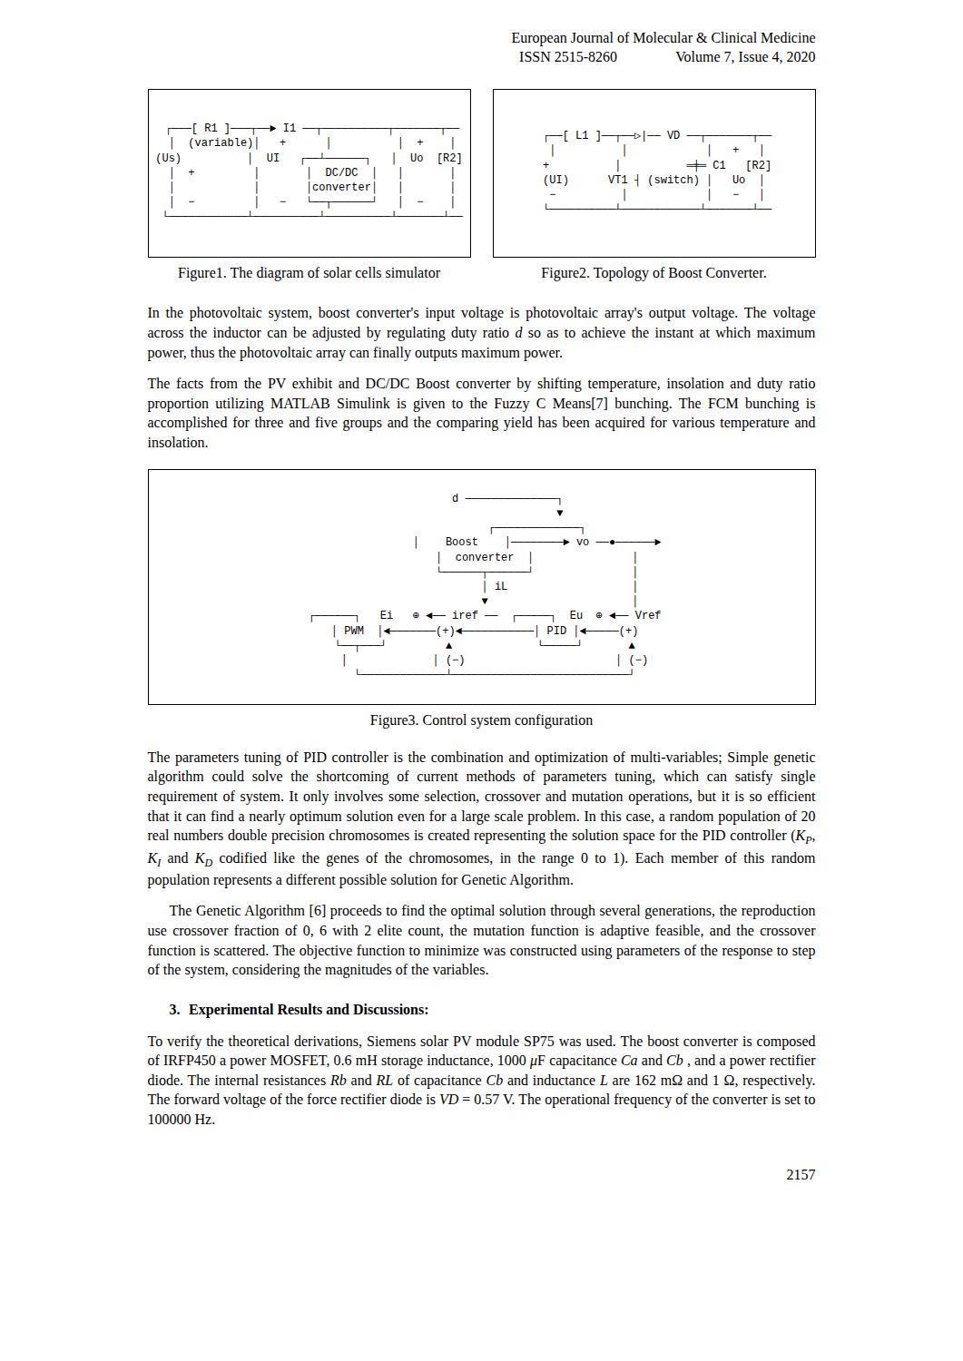European Journal of Molecular & Clinical Medicine ISSN 2515-8260 Volume 7, Issue 4, 2020
┌───[ R1 ]───┬──► I1 ──┬──────────┬───────┬── │ (variable)│ + │ │ + │ (Us) │ UI ┌──┴──────┐ │ Uo [R2] │ + │ │ DC/DC │ │ │ │ │ │converter│ │ │ │ − │ − └──┬──────┘ │ − │ └────────────┴──────────┴──────────┴───────┴──
Figure1. The diagram of solar cells simulator
┌──[ L1 ]──┬──▷|── VD ──┬───────┬── │ │ │ + │ + │ ═╪═ C1 [R2] (UI) VT1 ┤ (switch) │ Uo │ − │ │ − │ └──────────┴────────────┴───────┴──
Figure2. Topology of Boost Converter.
In the photovoltaic system, boost converter's input voltage is photovoltaic array's output voltage. The voltage across the inductor can be adjusted by regulating duty ratio d so as to achieve the instant at which maximum power, thus the photovoltaic array can finally outputs maximum power.
The facts from the PV exhibit and DC/DC Boost converter by shifting temperature, insolation and duty ratio proportion utilizing MATLAB Simulink is given to the Fuzzy C Means[7] bunching. The FCM bunching is accomplished for three and five groups and the comparing yield has been acquired for various temperature and insolation.
d ──────────────┐ ▼ ┌─────────────┐ │ Boost │────────► vo ──●──────► │ converter │ │ └──────┬──────┘ │ │ iL │ ▼ │ ┌──────┐ Ei ⊕ ◄── iref ── ┌─────┐ Eu ⊕ ◄── Vref │ PWM │◄───────(+)◄───────────│ PID │◄─────(+) └──┬───┘ ▲ └─────┘ ▲ │ │ (−) │ (−) └─────────────┴───────────────────────────┘
Figure3. Control system configuration
The parameters tuning of PID controller is the combination and optimization of multi-variables; Simple genetic algorithm could solve the shortcoming of current methods of parameters tuning, which can satisfy single requirement of system. It only involves some selection, crossover and mutation operations, but it is so efficient that it can find a nearly optimum solution even for a large scale problem. In this case, a random population of 20 real numbers double precision chromosomes is created representing the solution space for the PID controller (KP, KI and KD codified like the genes of the chromosomes, in the range 0 to 1). Each member of this random population represents a different possible solution for Genetic Algorithm.
The Genetic Algorithm [6] proceeds to find the optimal solution through several generations, the reproduction use crossover fraction of 0, 6 with 2 elite count, the mutation function is adaptive feasible, and the crossover function is scattered. The objective function to minimize was constructed using parameters of the response to step of the system, considering the magnitudes of the variables.
3. Experimental Results and Discussions:
To verify the theoretical derivations, Siemens solar PV module SP75 was used. The boost converter is composed of IRFP450 a power MOSFET, 0.6 mH storage inductance, 1000 μF capacitance Ca and Cb , and a power rectifier diode. The internal resistances Rb and RL of capacitance Cb and inductance L are 162 mΩ and 1 Ω, respectively. The forward voltage of the force rectifier diode is VD = 0.57 V. The operational frequency of the converter is set to 100000 Hz.
2157